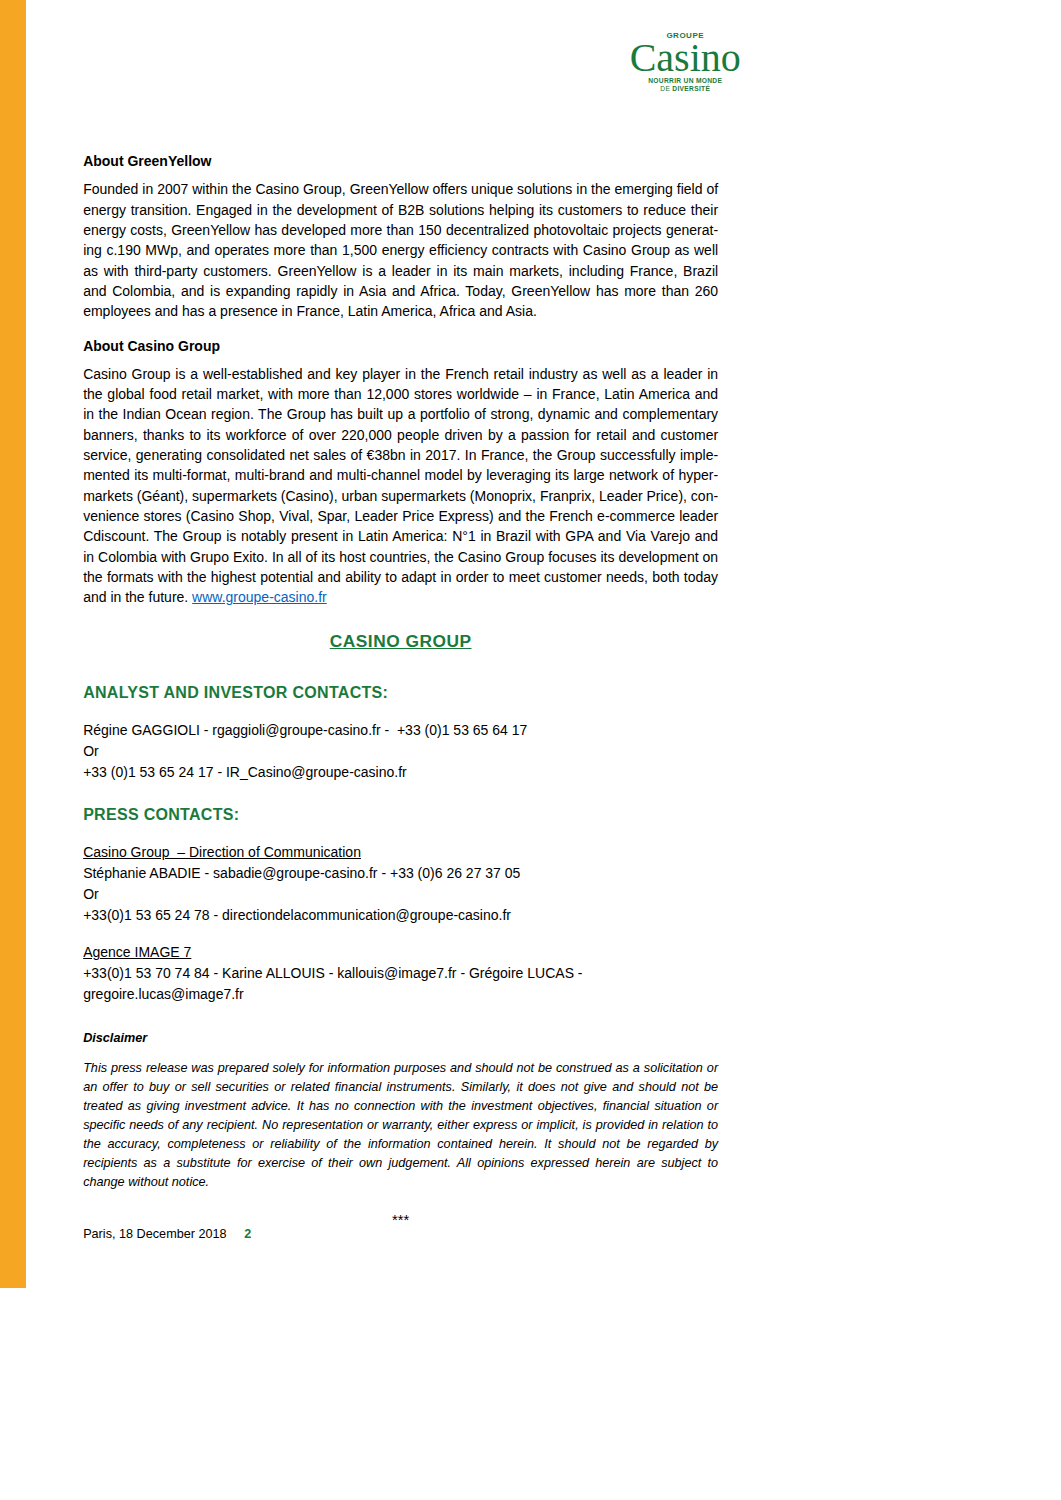GROUPE
Casino
NOURRIR UN MONDE
DE DIVERSITÉ
About GreenYellow
Founded in 2007 within the Casino Group, GreenYellow offers unique solutions in the emerging field of energy transition. Engaged in the development of B2B solutions helping its customers to reduce their energy costs, GreenYellow has developed more than 150 decentralized photovoltaic projects generating c.190 MWp, and operates more than 1,500 energy efficiency contracts with Casino Group as well as with third-party customers. GreenYellow is a leader in its main markets, including France, Brazil and Colombia, and is expanding rapidly in Asia and Africa. Today, GreenYellow has more than 260 employees and has a presence in France, Latin America, Africa and Asia.
About Casino Group
Casino Group is a well-established and key player in the French retail industry as well as a leader in the global food retail market, with more than 12,000 stores worldwide – in France, Latin America and in the Indian Ocean region. The Group has built up a portfolio of strong, dynamic and complementary banners, thanks to its workforce of over 220,000 people driven by a passion for retail and customer service, generating consolidated net sales of €38bn in 2017. In France, the Group successfully implemented its multi-format, multi-brand and multi-channel model by leveraging its large network of hypermarkets (Géant), supermarkets (Casino), urban supermarkets (Monoprix, Franprix, Leader Price), convenience stores (Casino Shop, Vival, Spar, Leader Price Express) and the French e-commerce leader Cdiscount. The Group is notably present in Latin America: N°1 in Brazil with GPA and Via Varejo and in Colombia with Grupo Exito. In all of its host countries, the Casino Group focuses its development on the formats with the highest potential and ability to adapt in order to meet customer needs, both today and in the future. www.groupe-casino.fr
CASINO GROUP
ANALYST AND INVESTOR CONTACTS:
Régine GAGGIOLI - rgaggioli@groupe-casino.fr - +33 (0)1 53 65 64 17
Or
+33 (0)1 53 65 24 17 - IR_Casino@groupe-casino.fr
PRESS CONTACTS:
Casino Group – Direction of Communication
Stéphanie ABADIE - sabadie@groupe-casino.fr - +33 (0)6 26 27 37 05
Or
+33(0)1 53 65 24 78 - directiondelacommunication@groupe-casino.fr
Agence IMAGE 7
+33(0)1 53 70 74 84 - Karine ALLOUIS - kallouis@image7.fr - Grégoire LUCAS - gregoire.lucas@image7.fr
Disclaimer
This press release was prepared solely for information purposes and should not be construed as a solicitation or an offer to buy or sell securities or related financial instruments. Similarly, it does not give and should not be treated as giving investment advice. It has no connection with the investment objectives, financial situation or specific needs of any recipient. No representation or warranty, either express or implicit, is provided in relation to the accuracy, completeness or reliability of the information contained herein. It should not be regarded by recipients as a substitute for exercise of their own judgement. All opinions expressed herein are subject to change without notice.
***
Paris, 18 December 2018 2